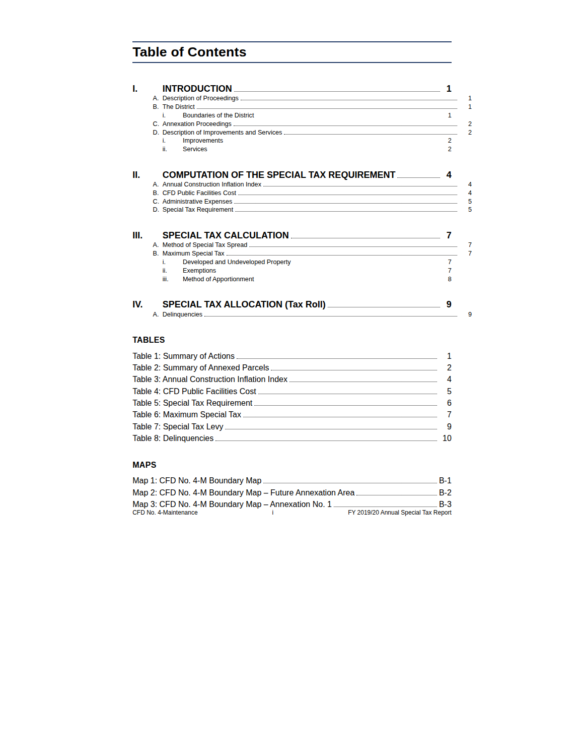Table of Contents
I. INTRODUCTION 1
A. Description of Proceedings 1
B. The District 1
i. Boundaries of the District 1
C. Annexation Proceedings 2
D. Description of Improvements and Services 2
i. Improvements 2
ii. Services 2
II. COMPUTATION OF THE SPECIAL TAX REQUIREMENT 4
A. Annual Construction Inflation Index 4
B. CFD Public Facilities Cost 4
C. Administrative Expenses 5
D. Special Tax Requirement 5
III. SPECIAL TAX CALCULATION 7
A. Method of Special Tax Spread 7
B. Maximum Special Tax 7
i. Developed and Undeveloped Property 7
ii. Exemptions 7
iii. Method of Apportionment 8
IV. SPECIAL TAX ALLOCATION (Tax Roll) 9
A. Delinquencies 9
TABLES
Table 1: Summary of Actions 1
Table 2: Summary of Annexed Parcels 2
Table 3: Annual Construction Inflation Index 4
Table 4: CFD Public Facilities Cost 5
Table 5: Special Tax Requirement 6
Table 6: Maximum Special Tax 7
Table 7: Special Tax Levy 9
Table 8: Delinquencies 10
MAPS
Map 1: CFD No. 4-M Boundary Map B-1
Map 2: CFD No. 4-M Boundary Map – Future Annexation Area B-2
Map 3: CFD No. 4-M Boundary Map – Annexation No. 1 B-3
CFD No. 4-Maintenance
i
FY 2019/20 Annual Special Tax Report